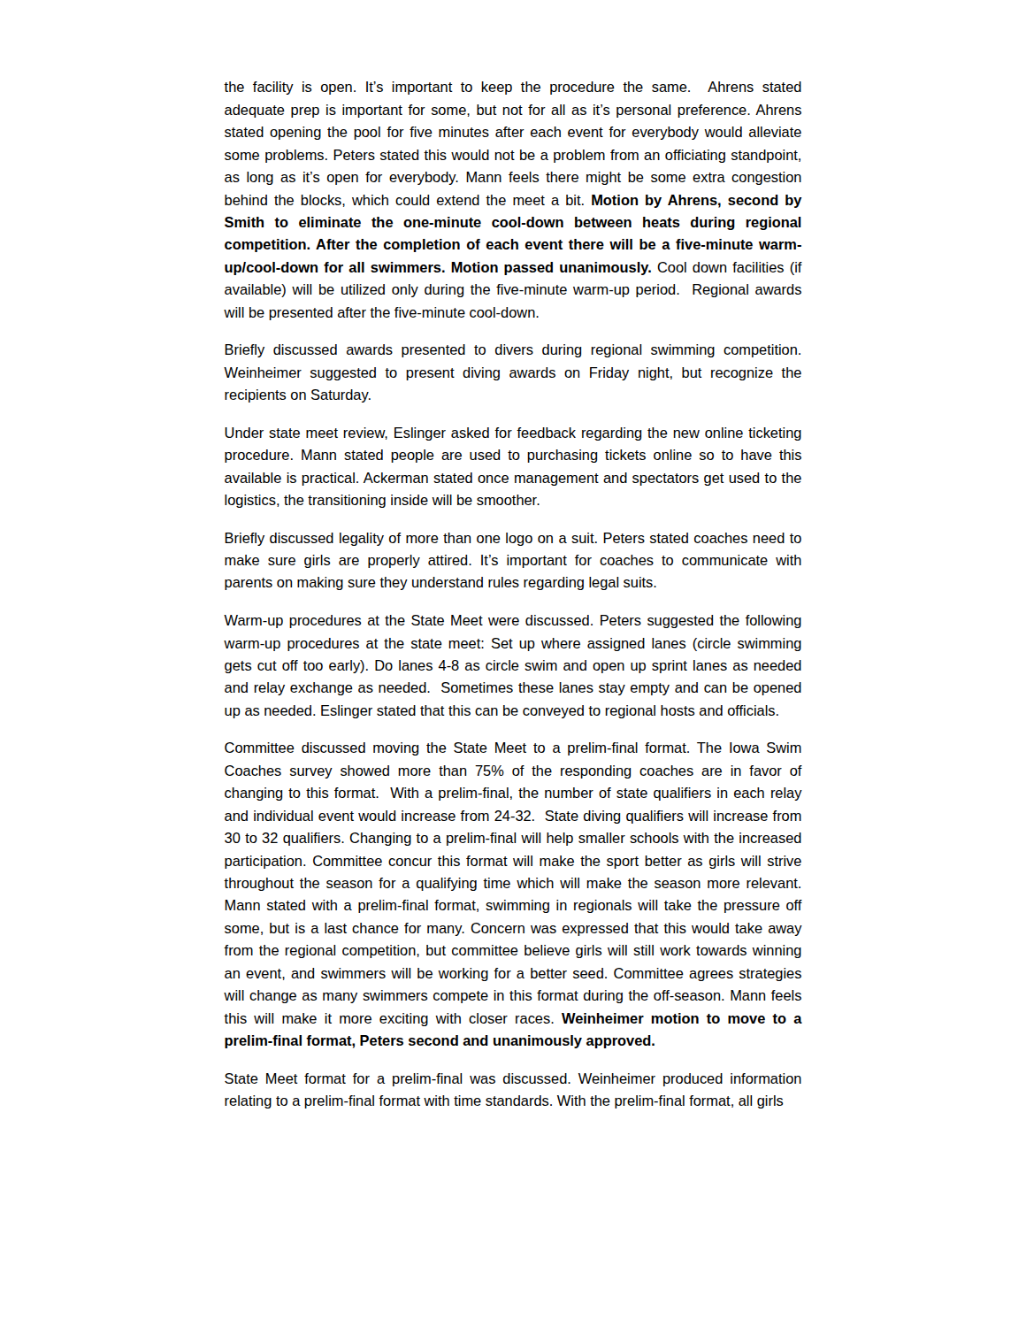the facility is open. It’s important to keep the procedure the same. Ahrens stated adequate prep is important for some, but not for all as it’s personal preference. Ahrens stated opening the pool for five minutes after each event for everybody would alleviate some problems. Peters stated this would not be a problem from an officiating standpoint, as long as it’s open for everybody. Mann feels there might be some extra congestion behind the blocks, which could extend the meet a bit. Motion by Ahrens, second by Smith to eliminate the one-minute cool-down between heats during regional competition. After the completion of each event there will be a five-minute warm-up/cool-down for all swimmers. Motion passed unanimously. Cool down facilities (if available) will be utilized only during the five-minute warm-up period. Regional awards will be presented after the five-minute cool-down.
Briefly discussed awards presented to divers during regional swimming competition. Weinheimer suggested to present diving awards on Friday night, but recognize the recipients on Saturday.
Under state meet review, Eslinger asked for feedback regarding the new online ticketing procedure. Mann stated people are used to purchasing tickets online so to have this available is practical. Ackerman stated once management and spectators get used to the logistics, the transitioning inside will be smoother.
Briefly discussed legality of more than one logo on a suit. Peters stated coaches need to make sure girls are properly attired. It’s important for coaches to communicate with parents on making sure they understand rules regarding legal suits.
Warm-up procedures at the State Meet were discussed. Peters suggested the following warm-up procedures at the state meet: Set up where assigned lanes (circle swimming gets cut off too early). Do lanes 4-8 as circle swim and open up sprint lanes as needed and relay exchange as needed. Sometimes these lanes stay empty and can be opened up as needed. Eslinger stated that this can be conveyed to regional hosts and officials.
Committee discussed moving the State Meet to a prelim-final format. The Iowa Swim Coaches survey showed more than 75% of the responding coaches are in favor of changing to this format. With a prelim-final, the number of state qualifiers in each relay and individual event would increase from 24-32. State diving qualifiers will increase from 30 to 32 qualifiers. Changing to a prelim-final will help smaller schools with the increased participation. Committee concur this format will make the sport better as girls will strive throughout the season for a qualifying time which will make the season more relevant. Mann stated with a prelim-final format, swimming in regionals will take the pressure off some, but is a last chance for many. Concern was expressed that this would take away from the regional competition, but committee believe girls will still work towards winning an event, and swimmers will be working for a better seed. Committee agrees strategies will change as many swimmers compete in this format during the off-season. Mann feels this will make it more exciting with closer races. Weinheimer motion to move to a prelim-final format, Peters second and unanimously approved.
State Meet format for a prelim-final was discussed. Weinheimer produced information relating to a prelim-final format with time standards. With the prelim-final format, all girls